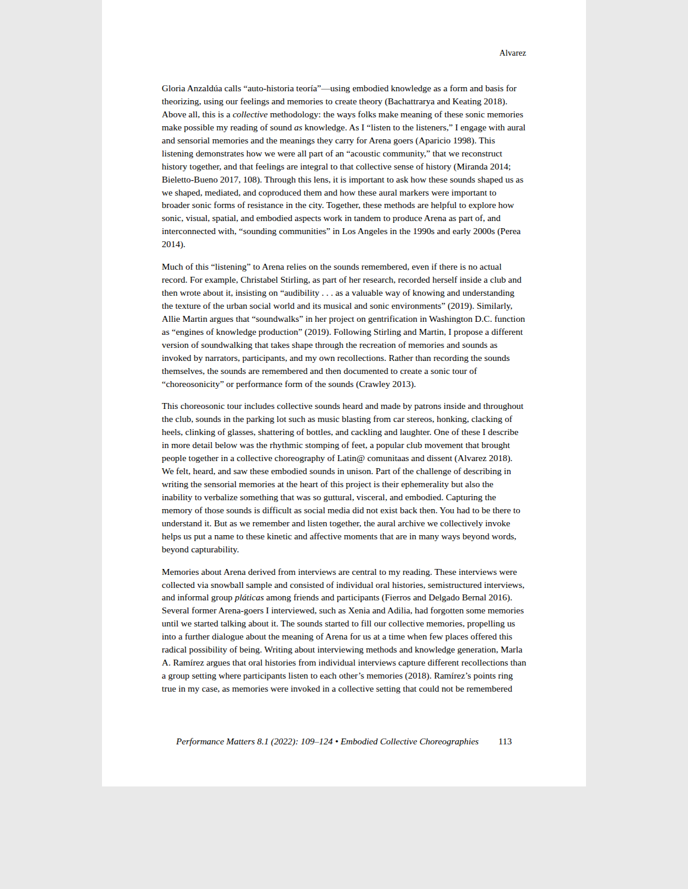Alvarez
Gloria Anzaldúa calls “auto-historia teoría”—using embodied knowledge as a form and basis for theorizing, using our feelings and memories to create theory (Bachattrarya and Keating 2018). Above all, this is a collective methodology: the ways folks make meaning of these sonic memories make possible my reading of sound as knowledge. As I “listen to the listeners,” I engage with aural and sensorial memories and the meanings they carry for Arena goers (Aparicio 1998). This listening demonstrates how we were all part of an “acoustic community,” that we reconstruct history together, and that feelings are integral to that collective sense of history (Miranda 2014; Bieletto-Bueno 2017, 108). Through this lens, it is important to ask how these sounds shaped us as we shaped, mediated, and coproduced them and how these aural markers were important to broader sonic forms of resistance in the city. Together, these methods are helpful to explore how sonic, visual, spatial, and embodied aspects work in tandem to produce Arena as part of, and interconnected with, “sounding communities” in Los Angeles in the 1990s and early 2000s (Perea 2014).
Much of this “listening” to Arena relies on the sounds remembered, even if there is no actual record. For example, Christabel Stirling, as part of her research, recorded herself inside a club and then wrote about it, insisting on “audibility . . . as a valuable way of knowing and understanding the texture of the urban social world and its musical and sonic environments” (2019). Similarly, Allie Martin argues that “soundwalks” in her project on gentrification in Washington D.C. function as “engines of knowledge production” (2019). Following Stirling and Martin, I propose a different version of soundwalking that takes shape through the recreation of memories and sounds as invoked by narrators, participants, and my own recollections. Rather than recording the sounds themselves, the sounds are remembered and then documented to create a sonic tour of “choreosonicity” or performance form of the sounds (Crawley 2013).
This choreosonic tour includes collective sounds heard and made by patrons inside and throughout the club, sounds in the parking lot such as music blasting from car stereos, honking, clacking of heels, clinking of glasses, shattering of bottles, and cackling and laughter. One of these I describe in more detail below was the rhythmic stomping of feet, a popular club movement that brought people together in a collective choreography of Latin@ comunitaas and dissent (Alvarez 2018). We felt, heard, and saw these embodied sounds in unison. Part of the challenge of describing in writing the sensorial memories at the heart of this project is their ephemerality but also the inability to verbalize something that was so guttural, visceral, and embodied. Capturing the memory of those sounds is difficult as social media did not exist back then. You had to be there to understand it. But as we remember and listen together, the aural archive we collectively invoke helps us put a name to these kinetic and affective moments that are in many ways beyond words, beyond capturability.
Memories about Arena derived from interviews are central to my reading. These interviews were collected via snowball sample and consisted of individual oral histories, semistructured interviews, and informal group pláticas among friends and participants (Fierros and Delgado Bernal 2016). Several former Arena-goers I interviewed, such as Xenia and Adilia, had forgotten some memories until we started talking about it. The sounds started to fill our collective memories, propelling us into a further dialogue about the meaning of Arena for us at a time when few places offered this radical possibility of being. Writing about interviewing methods and knowledge generation, Marla A. Ramírez argues that oral histories from individual interviews capture different recollections than a group setting where participants listen to each other’s memories (2018). Ramírez’s points ring true in my case, as memories were invoked in a collective setting that could not be remembered
Performance Matters 8.1 (2022): 109–124 • Embodied Collective Choreographies 113